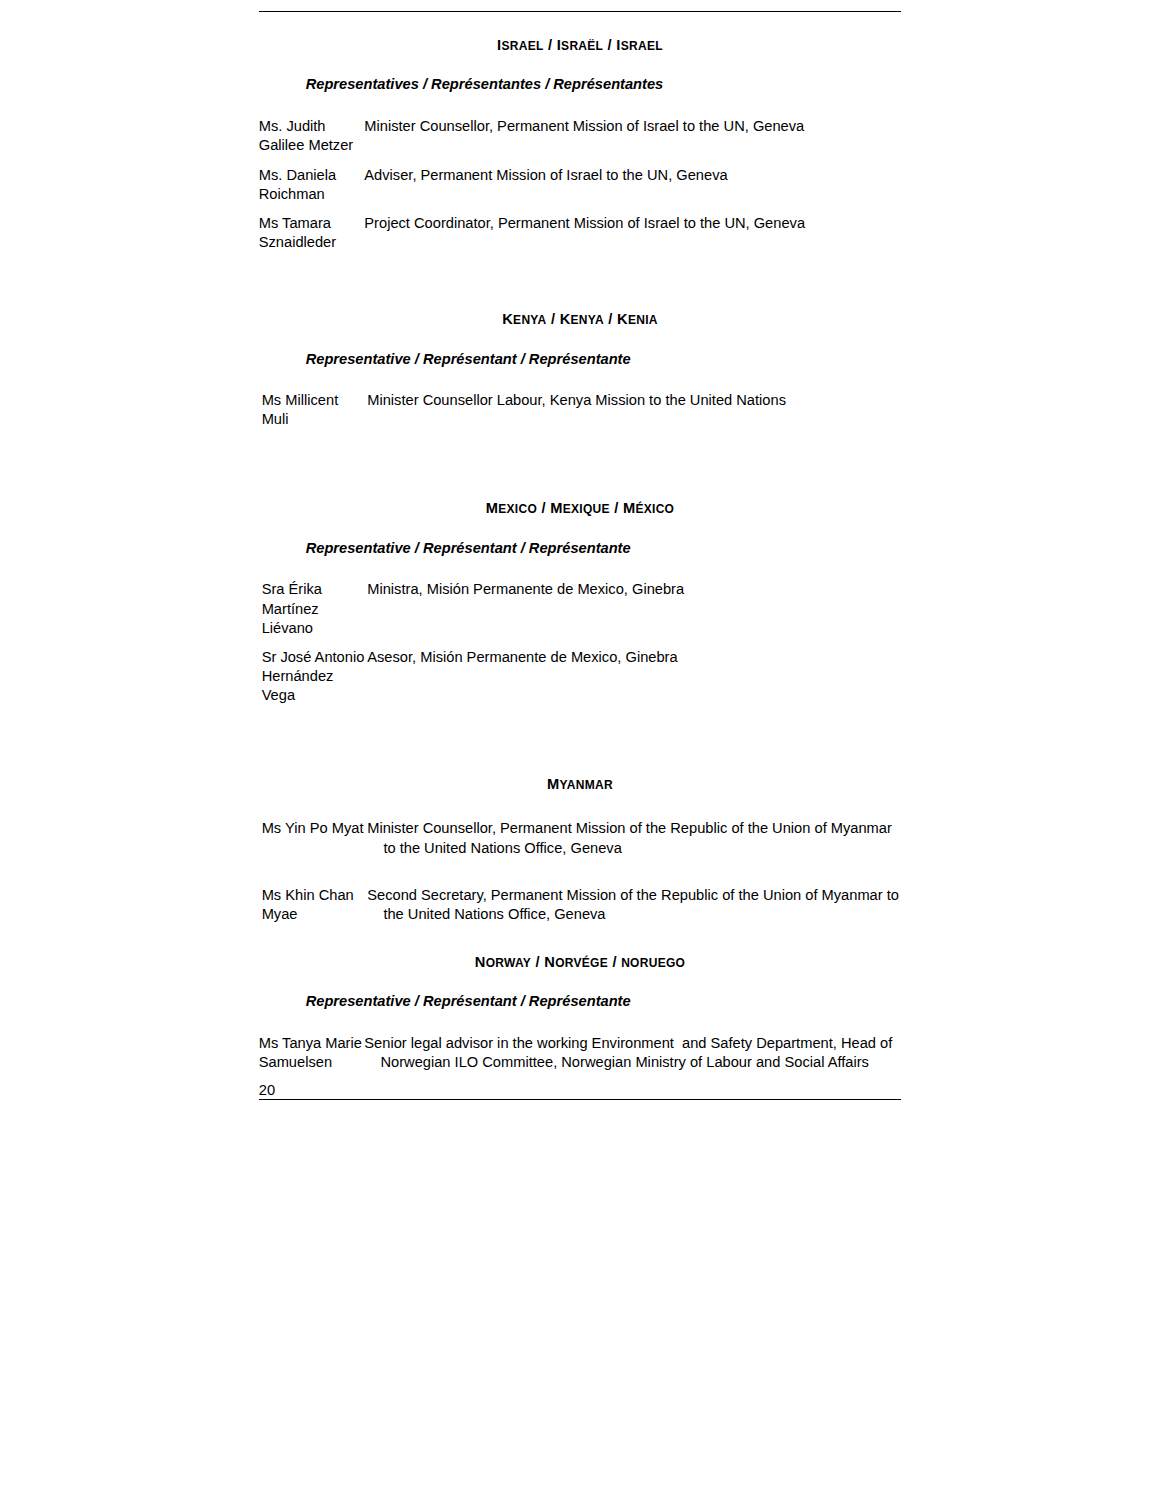ISRAEL / ISRAËL / ISRAEL
Representatives / Représentantes / Représentantes
| Ms. Judith Galilee Metzer | Minister Counsellor, Permanent Mission of Israel to the UN, Geneva |
| Ms. Daniela Roichman | Adviser, Permanent Mission of Israel to the UN, Geneva |
| Ms Tamara Sznaidleder | Project Coordinator, Permanent Mission of Israel to the UN, Geneva |
KENYA / KENYA / KENIA
Representative / Représentant / Représentante
| Ms Millicent Muli | Minister Counsellor Labour, Kenya Mission to the United Nations |
MEXICO / MEXIQUE / MÉXICO
Representative / Représentant / Représentante
| Sra Érika Martínez Liévano | Ministra, Misión Permanente de Mexico, Ginebra |
| Sr José Antonio Hernández Vega | Asesor, Misión Permanente de Mexico, Ginebra |
MYANMAR
| Ms Yin Po Myat | Minister Counsellor, Permanent Mission of the Republic of the Union of Myanmar to the United Nations Office, Geneva |
| Ms Khin Chan Myae | Second Secretary, Permanent Mission of the Republic of the Union of Myanmar to the United Nations Office, Geneva |
NORWAY / NORVÉGE / NORUEGO
Representative / Représentant / Représentante
| Ms Tanya Marie Samuelsen | Senior legal advisor in the working Environment and Safety Department, Head of Norwegian ILO Committee, Norwegian Ministry of Labour and Social Affairs |
20